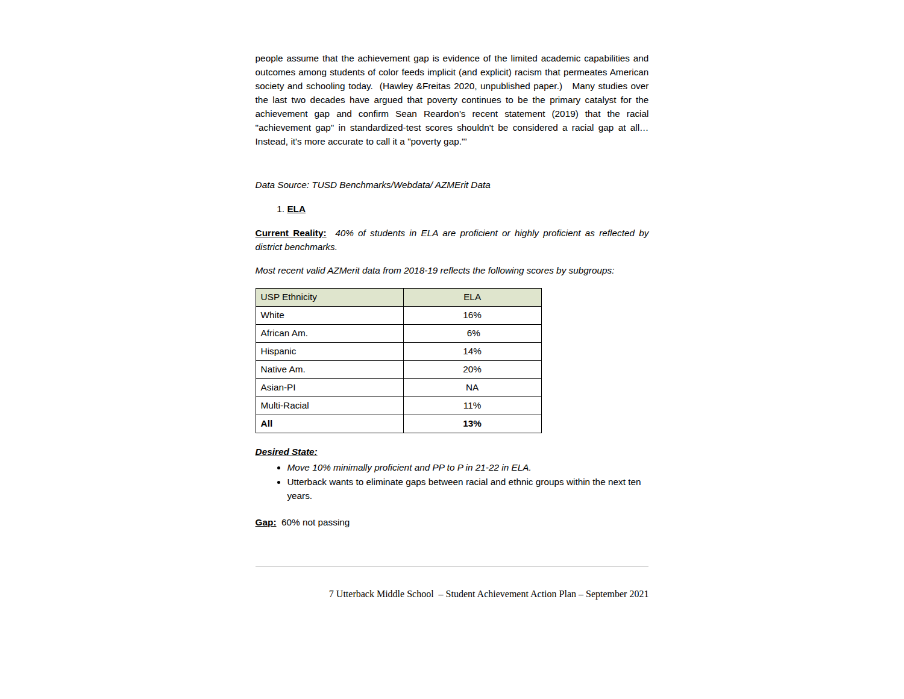people assume that the achievement gap is evidence of the limited academic capabilities and outcomes among students of color feeds implicit (and explicit) racism that permeates American society and schooling today. (Hawley &Freitas 2020, unpublished paper.) Many studies over the last two decades have argued that poverty continues to be the primary catalyst for the achievement gap and confirm Sean Reardon’s recent statement (2019) that the racial "achievement gap" in standardized-test scores shouldn't be considered a racial gap at all…Instead, it's more accurate to call it a "poverty gap."’
Data Source: TUSD Benchmarks/Webdata/ AZMErit Data
ELA
Current Reality: 40% of students in ELA are proficient or highly proficient as reflected by district benchmarks.
Most recent valid AZMerit data from 2018-19 reflects the following scores by subgroups:
| USP Ethnicity | ELA |
| --- | --- |
| White | 16% |
| African Am. | 6% |
| Hispanic | 14% |
| Native Am. | 20% |
| Asian-PI | NA |
| Multi-Racial | 11% |
| All | 13% |
Desired State:
Move 10% minimally proficient and PP to P in 21-22 in ELA.
Utterback wants to eliminate gaps between racial and ethnic groups within the next ten years.
Gap: 60% not passing
7 Utterback Middle School – Student Achievement Action Plan – September 2021